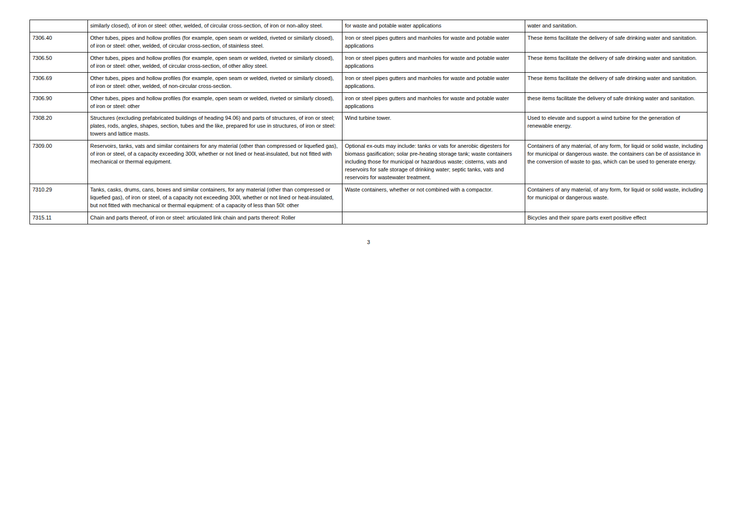| | similarly closed), of iron or steel: other, welded, of circular cross-section, of iron or non-alloy steel. | for waste and potable water applications | water and sanitation. |
| 7306.40 | Other tubes, pipes and hollow profiles (for example, open seam or welded, riveted or similarly closed), of iron or steel: other, welded, of circular cross-section, of stainless steel. | Iron or steel pipes gutters and manholes for waste and potable water applications | These items facilitate the delivery of safe drinking water and sanitation. |
| 7306.50 | Other tubes, pipes and hollow profiles (for example, open seam or welded, riveted or similarly closed), of iron or steel: other, welded, of circular cross-section, of other alloy steel. | Iron or steel pipes gutters and manholes for waste and potable water applications | These items facilitate the delivery of safe drinking water and sanitation. |
| 7306.69 | Other tubes, pipes and hollow profiles (for example, open seam or welded, riveted or similarly closed), of iron or steel: other, welded, of non-circular cross-section. | Iron or steel pipes gutters and manholes for waste and potable water applications. | These items facilitate the delivery of safe drinking water and sanitation. |
| 7306.90 | Other tubes, pipes and hollow profiles (for example, open seam or welded, riveted or similarly closed), of iron or steel: other | iron or steel pipes gutters and manholes for waste and potable water applications | these items facilitate the delivery of safe drinking water and sanitation. |
| 7308.20 | Structures (excluding prefabricated buildings of heading 94.06) and parts of structures, of iron or steel; plates, rods, angles, shapes, section, tubes and the like, prepared for use in structures, of iron or steel: towers and lattice masts. | Wind turbine tower. | Used to elevate and support a wind turbine for the generation of renewable energy. |
| 7309.00 | Reservoirs, tanks, vats and similar containers for any material (other than compressed or liquefied gas), of iron or steel, of a capacity exceeding 300l, whether or not lined or heat-insulated, but not fitted with mechanical or thermal equipment. | Optional ex-outs may include: tanks or vats for anerobic digesters for biomass gasification; solar pre-heating storage tank; waste containers including those for municipal or hazardous waste; cisterns, vats and reservoirs for safe storage of drinking water; septic tanks, vats and reservoirs for wastewater treatment. | Containers of any material, of any form, for liquid or solid waste, including for municipal or dangerous waste. the containers can be of assistance in the conversion of waste to gas, which can be used to generate energy. |
| 7310.29 | Tanks, casks, drums, cans, boxes and similar containers, for any material (other than compressed or liquefied gas), of iron or steel, of a capacity not exceeding 300l, whether or not lined or heat-insulated, but not fitted with mechanical or thermal equipment: of a capacity of less than 50l: other | Waste containers, whether or not combined with a compactor. | Containers of any material, of any form, for liquid or solid waste, including for municipal or dangerous waste. |
| 7315.11 | Chain and parts thereof, of iron or steel: articulated link chain and parts thereof: Roller | | Bicycles and their spare parts exert positive effect |
3